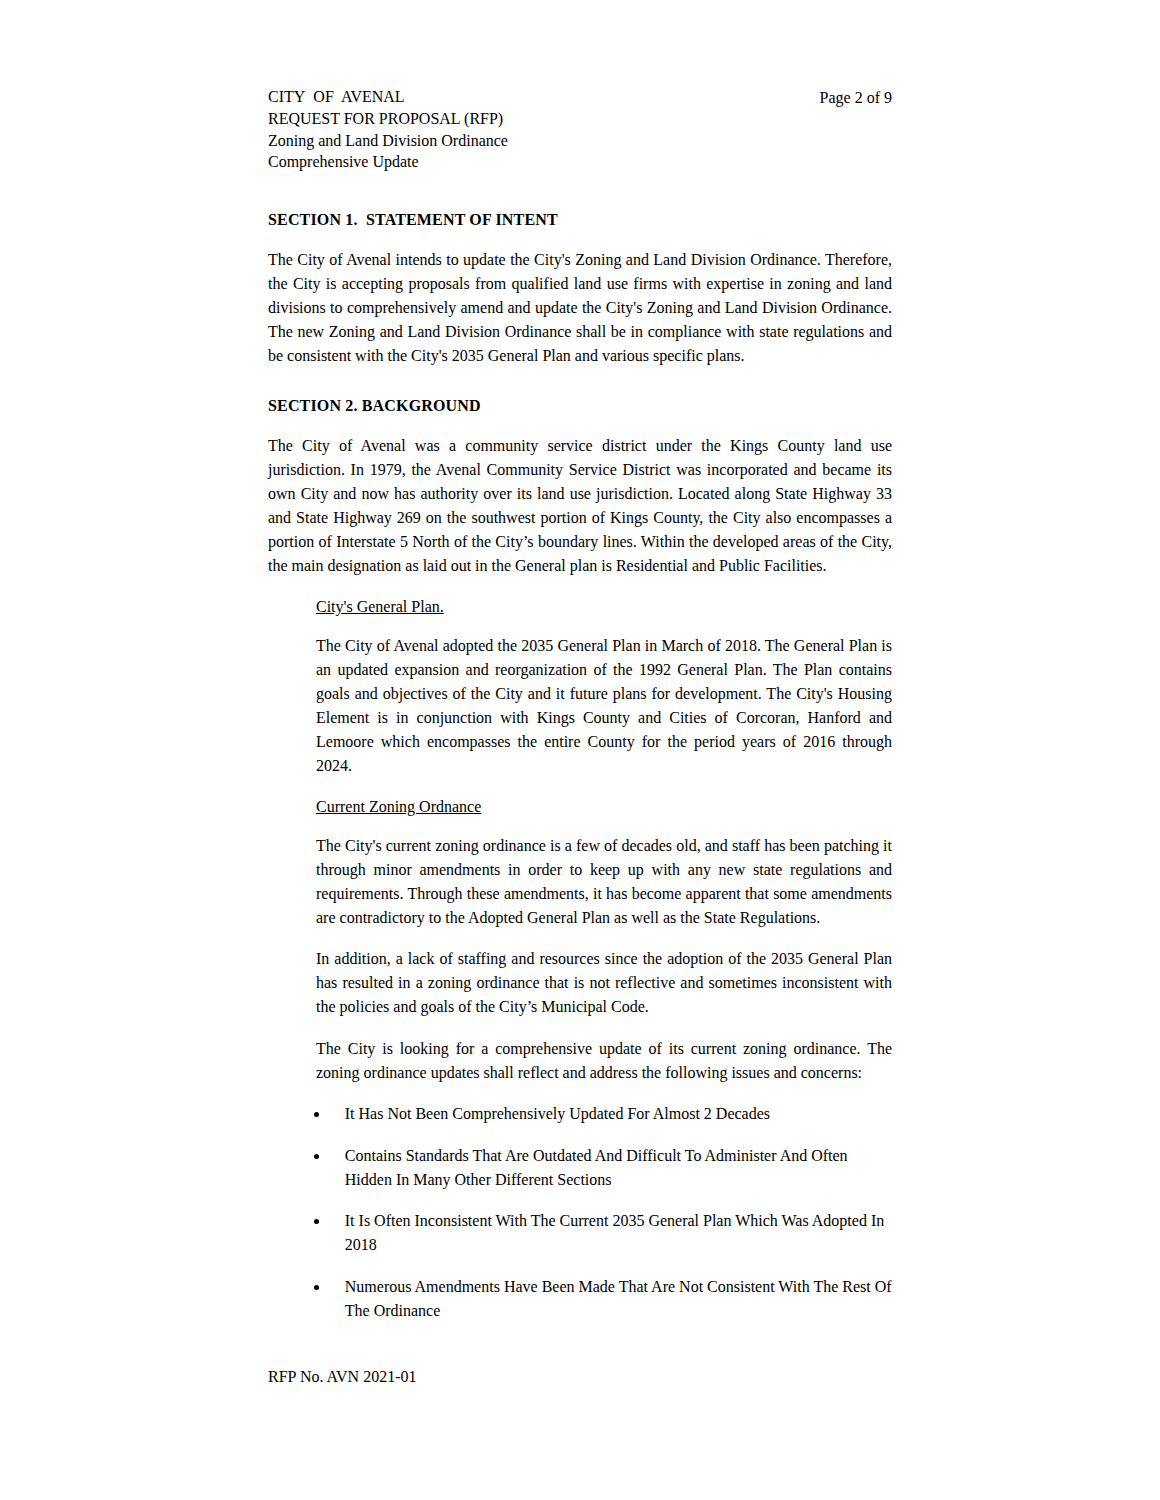CITY OF AVENAL
REQUEST FOR PROPOSAL (RFP)
Zoning and Land Division Ordinance
Comprehensive Update
Page 2 of 9
SECTION 1. STATEMENT OF INTENT
The City of Avenal intends to update the City's Zoning and Land Division Ordinance. Therefore, the City is accepting proposals from qualified land use firms with expertise in zoning and land divisions to comprehensively amend and update the City's Zoning and Land Division Ordinance. The new Zoning and Land Division Ordinance shall be in compliance with state regulations and be consistent with the City's 2035 General Plan and various specific plans.
SECTION 2. BACKGROUND
The City of Avenal was a community service district under the Kings County land use jurisdiction. In 1979, the Avenal Community Service District was incorporated and became its own City and now has authority over its land use jurisdiction. Located along State Highway 33 and State Highway 269 on the southwest portion of Kings County, the City also encompasses a portion of Interstate 5 North of the City’s boundary lines. Within the developed areas of the City, the main designation as laid out in the General plan is Residential and Public Facilities.
City's General Plan.
The City of Avenal adopted the 2035 General Plan in March of 2018. The General Plan is an updated expansion and reorganization of the 1992 General Plan. The Plan contains goals and objectives of the City and it future plans for development. The City's Housing Element is in conjunction with Kings County and Cities of Corcoran, Hanford and Lemoore which encompasses the entire County for the period years of 2016 through 2024.
Current Zoning Ordnance
The City's current zoning ordinance is a few of decades old, and staff has been patching it through minor amendments in order to keep up with any new state regulations and requirements. Through these amendments, it has become apparent that some amendments are contradictory to the Adopted General Plan as well as the State Regulations.
In addition, a lack of staffing and resources since the adoption of the 2035 General Plan has resulted in a zoning ordinance that is not reflective and sometimes inconsistent with the policies and goals of the City’s Municipal Code.
The City is looking for a comprehensive update of its current zoning ordinance. The zoning ordinance updates shall reflect and address the following issues and concerns:
It Has Not Been Comprehensively Updated For Almost 2 Decades
Contains Standards That Are Outdated And Difficult To Administer And Often Hidden In Many Other Different Sections
It Is Often Inconsistent With The Current 2035 General Plan Which Was Adopted In 2018
Numerous Amendments Have Been Made That Are Not Consistent With The Rest Of The Ordinance
RFP No. AVN 2021-01